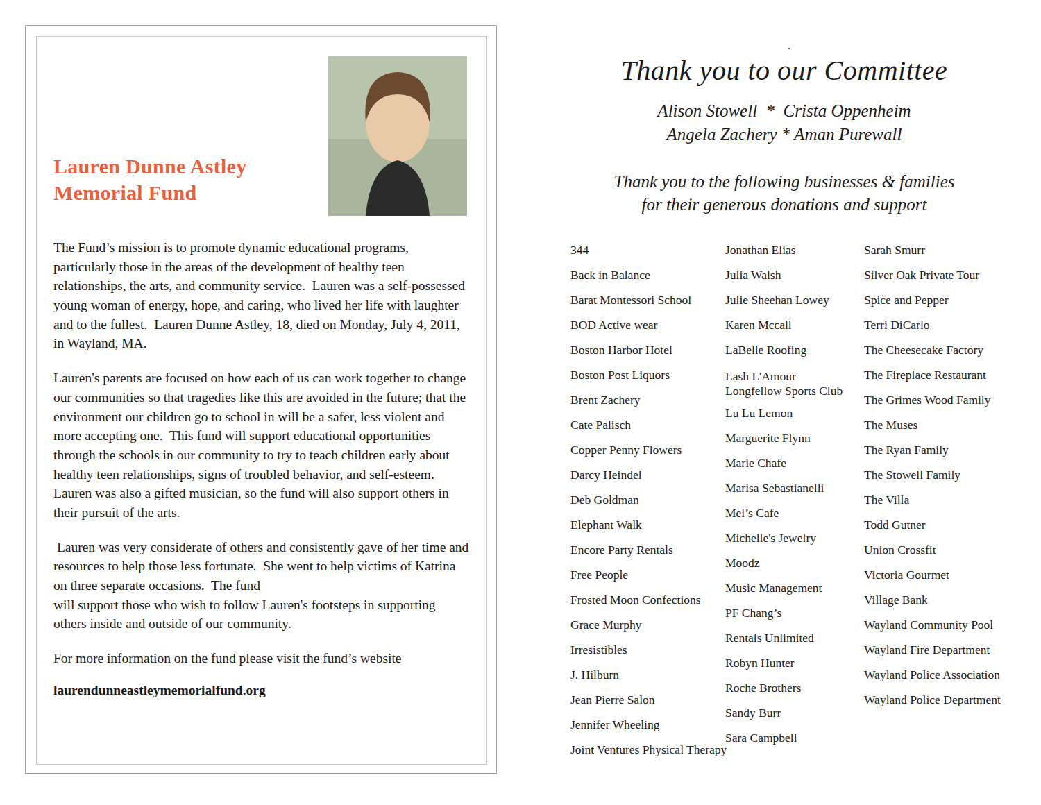Lauren Dunne Astley
Memorial Fund
The Fund’s mission is to promote dynamic educational programs, particularly those in the areas of the development of healthy teen relationships, the arts, and community service. Lauren was a self-possessed young woman of energy, hope, and caring, who lived her life with laughter and to the fullest. Lauren Dunne Astley, 18, died on Monday, July 4, 2011, in Wayland, MA.
Lauren's parents are focused on how each of us can work together to change our communities so that tragedies like this are avoided in the future; that the environment our children go to school in will be a safer, less violent and more accepting one. This fund will support educational opportunities through the schools in our community to try to teach children early about healthy teen relationships, signs of troubled behavior, and self-esteem. Lauren was also a gifted musician, so the fund will also support others in their pursuit of the arts.
Lauren was very considerate of others and consistently gave of her time and resources to help those less fortunate. She went to help victims of Katrina on three separate occasions. The fund
will support those who wish to follow Lauren's footsteps in supporting others inside and outside of our community.
For more information on the fund please visit the fund’s website
laurendunneastleymemorialfund.org
.
Thank you to our Committee
Alison Stowell * Crista Oppenheim
Angela Zachery * Aman Purewall
Thank you to the following businesses & families
for their generous donations and support
344
Back in Balance
Barat Montessori School
BOD Active wear
Boston Harbor Hotel
Boston Post Liquors
Brent Zachery
Cate Palisch
Copper Penny Flowers
Darcy Heindel
Deb Goldman
Elephant Walk
Encore Party Rentals
Free People
Frosted Moon Confections
Grace Murphy
Irresistibles
J. Hilburn
Jean Pierre Salon
Jennifer Wheeling
Joint Ventures Physical Therapy
Jonathan Elias
Julia Walsh
Julie Sheehan Lowey
Karen Mccall
LaBelle Roofing
Lash L'Amour
Longfellow Sports Club
Lu Lu Lemon
Marguerite Flynn
Marie Chafe
Marisa Sebastianelli
Mel’s Cafe
Michelle's Jewelry
Moodz
Music Management
PF Chang’s
Rentals Unlimited
Robyn Hunter
Roche Brothers
Sandy Burr
Sara Campbell
Sarah Smurr
Silver Oak Private Tour
Spice and Pepper
Terri DiCarlo
The Cheesecake Factory
The Fireplace Restaurant
The Grimes Wood Family
The Muses
The Ryan Family
The Stowell Family
The Villa
Todd Gutner
Union Crossfit
Victoria Gourmet
Village Bank
Wayland Community Pool
Wayland Fire Department
Wayland Police Association
Wayland Police Department